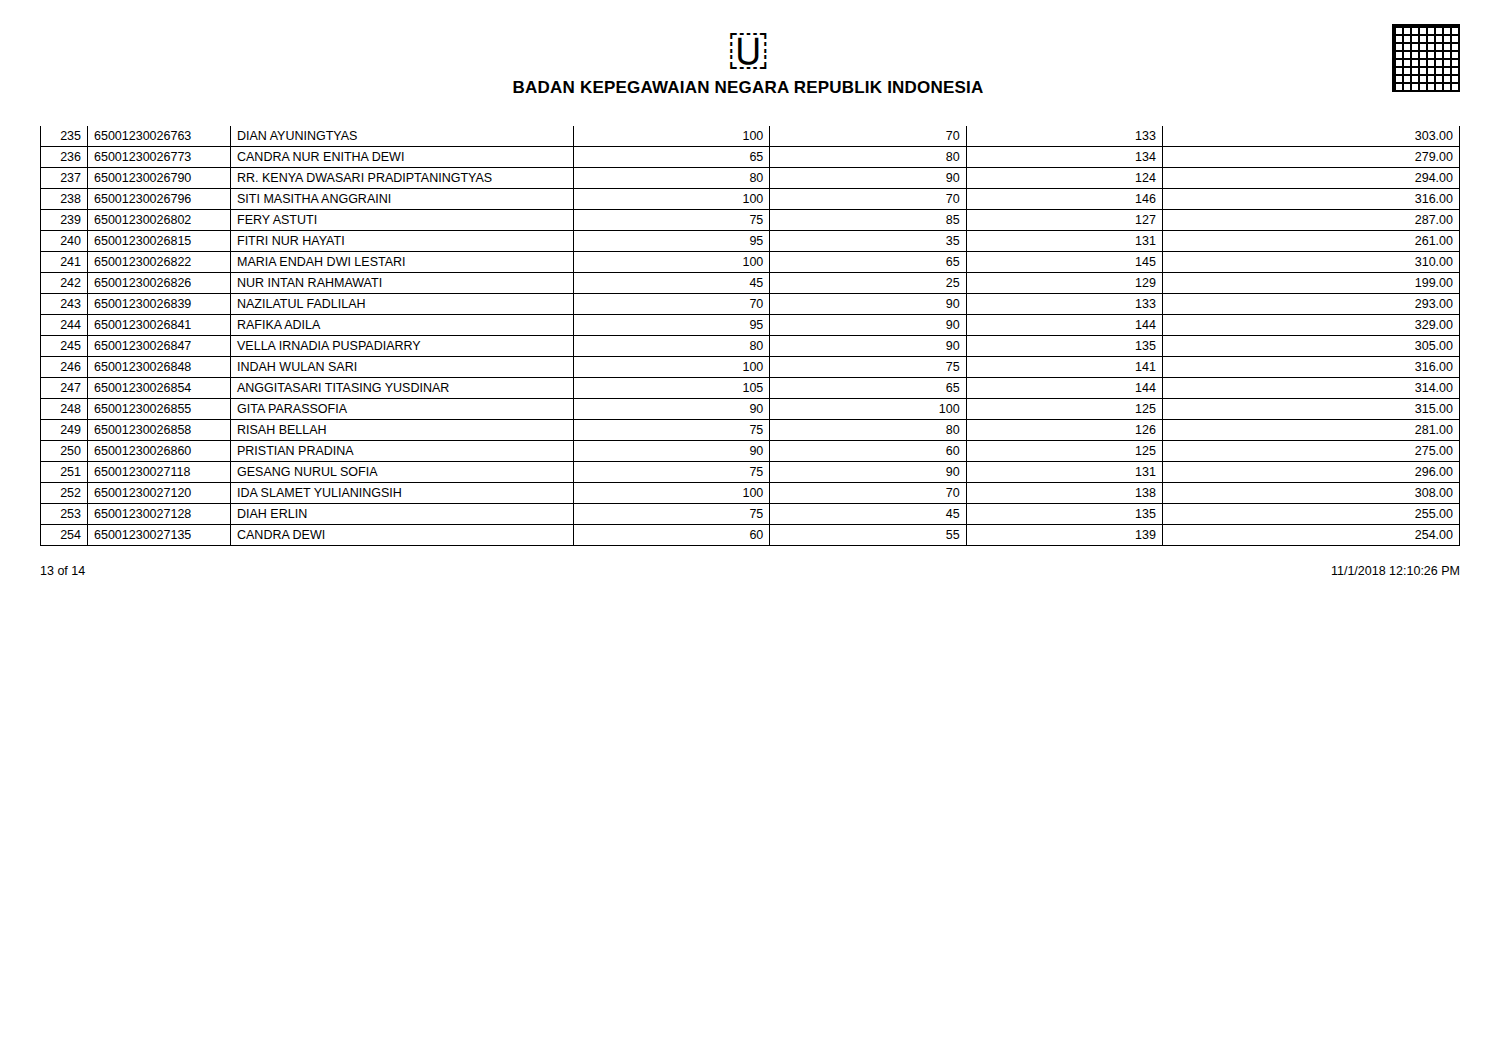🇺️
BADAN KEPEGAWAIAN NEGARA REPUBLIK INDONESIA
Daftar nilai peserta
| 235 | 65001230026763 | DIAN AYUNINGTYAS | 100 | 70 | 133 | 303.00 |
| 236 | 65001230026773 | CANDRA NUR ENITHA DEWI | 65 | 80 | 134 | 279.00 |
| 237 | 65001230026790 | RR. KENYA DWASARI PRADIPTANINGTYAS | 80 | 90 | 124 | 294.00 |
| 238 | 65001230026796 | SITI MASITHA ANGGRAINI | 100 | 70 | 146 | 316.00 |
| 239 | 65001230026802 | FERY ASTUTI | 75 | 85 | 127 | 287.00 |
| 240 | 65001230026815 | FITRI NUR HAYATI | 95 | 35 | 131 | 261.00 |
| 241 | 65001230026822 | MARIA ENDAH DWI LESTARI | 100 | 65 | 145 | 310.00 |
| 242 | 65001230026826 | NUR INTAN RAHMAWATI | 45 | 25 | 129 | 199.00 |
| 243 | 65001230026839 | NAZILATUL FADLILAH | 70 | 90 | 133 | 293.00 |
| 244 | 65001230026841 | RAFIKA ADILA | 95 | 90 | 144 | 329.00 |
| 245 | 65001230026847 | VELLA IRNADIA PUSPADIARRY | 80 | 90 | 135 | 305.00 |
| 246 | 65001230026848 | INDAH WULAN SARI | 100 | 75 | 141 | 316.00 |
| 247 | 65001230026854 | ANGGITASARI TITASING YUSDINAR | 105 | 65 | 144 | 314.00 |
| 248 | 65001230026855 | GITA PARASSOFIA | 90 | 100 | 125 | 315.00 |
| 249 | 65001230026858 | RISAH BELLAH | 75 | 80 | 126 | 281.00 |
| 250 | 65001230026860 | PRISTIAN PRADINA | 90 | 60 | 125 | 275.00 |
| 251 | 65001230027118 | GESANG NURUL SOFIA | 75 | 90 | 131 | 296.00 |
| 252 | 65001230027120 | IDA SLAMET YULIANINGSIH | 100 | 70 | 138 | 308.00 |
| 253 | 65001230027128 | DIAH ERLIN | 75 | 45 | 135 | 255.00 |
| 254 | 65001230027135 | CANDRA DEWI | 60 | 55 | 139 | 254.00 |
13 of 14
11/1/2018 12:10:26 PM